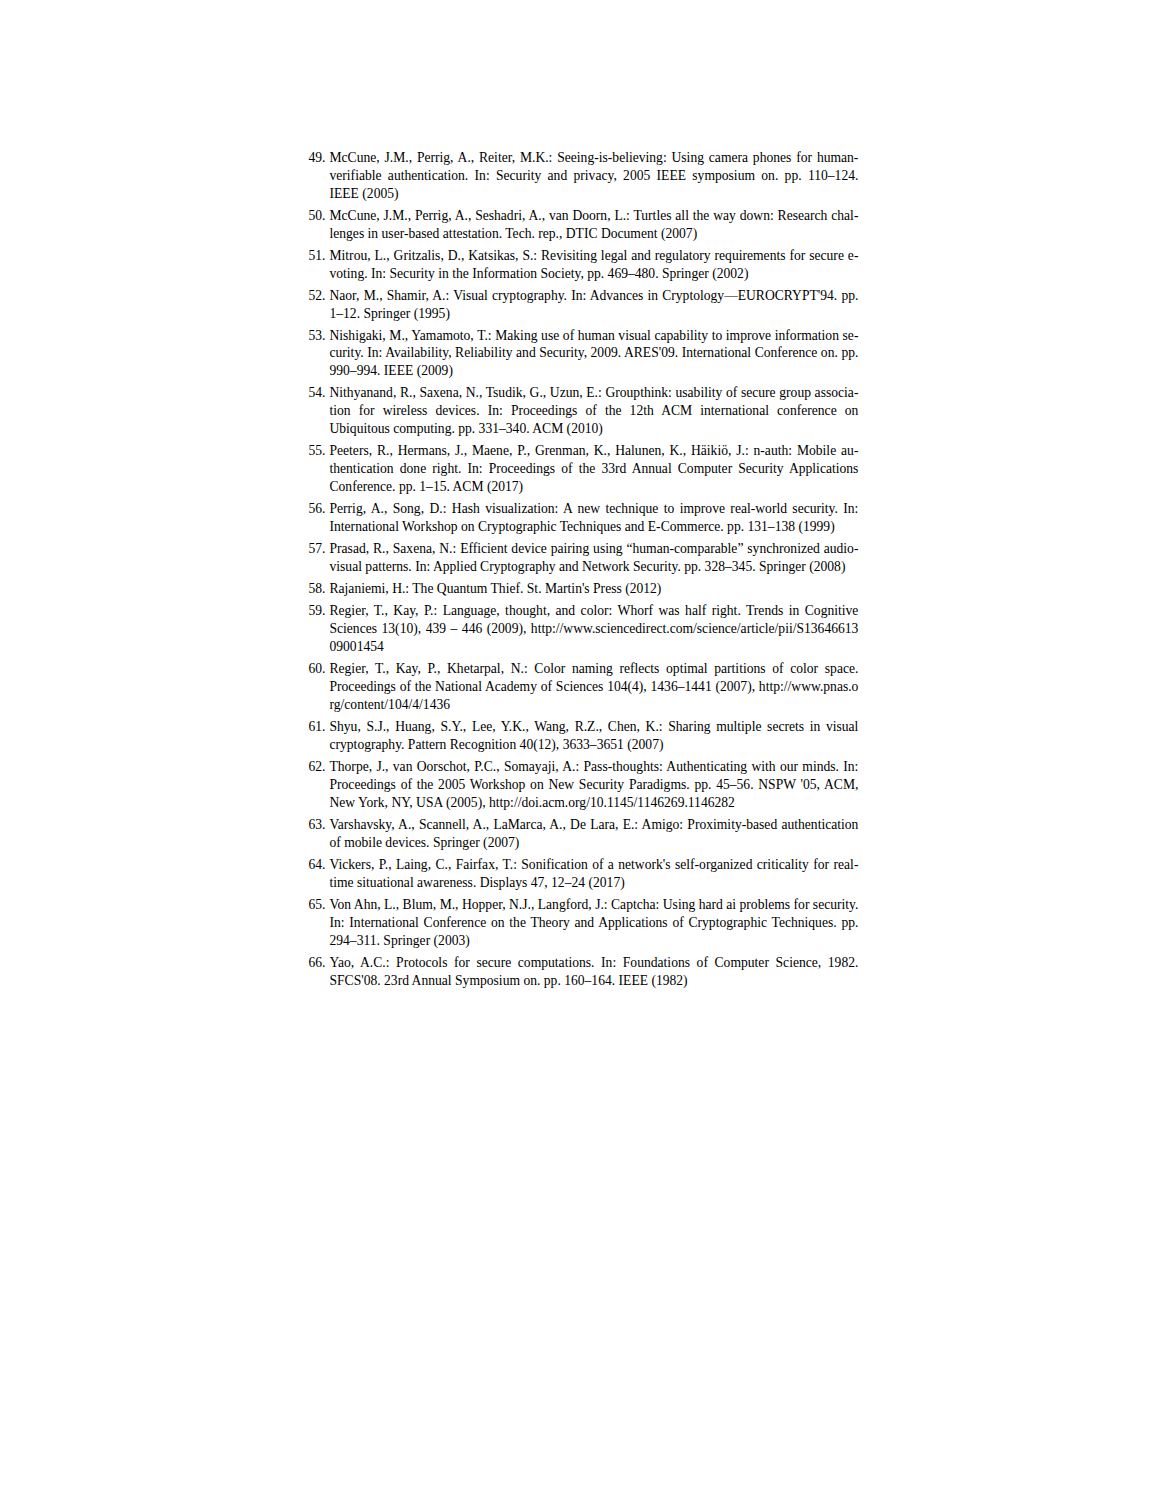49. McCune, J.M., Perrig, A., Reiter, M.K.: Seeing-is-believing: Using camera phones for human-verifiable authentication. In: Security and privacy, 2005 IEEE symposium on. pp. 110–124. IEEE (2005)
50. McCune, J.M., Perrig, A., Seshadri, A., van Doorn, L.: Turtles all the way down: Research challenges in user-based attestation. Tech. rep., DTIC Document (2007)
51. Mitrou, L., Gritzalis, D., Katsikas, S.: Revisiting legal and regulatory requirements for secure e-voting. In: Security in the Information Society, pp. 469–480. Springer (2002)
52. Naor, M., Shamir, A.: Visual cryptography. In: Advances in Cryptology—EUROCRYPT'94. pp. 1–12. Springer (1995)
53. Nishigaki, M., Yamamoto, T.: Making use of human visual capability to improve information security. In: Availability, Reliability and Security, 2009. ARES'09. International Conference on. pp. 990–994. IEEE (2009)
54. Nithyanand, R., Saxena, N., Tsudik, G., Uzun, E.: Groupthink: usability of secure group association for wireless devices. In: Proceedings of the 12th ACM international conference on Ubiquitous computing. pp. 331–340. ACM (2010)
55. Peeters, R., Hermans, J., Maene, P., Grenman, K., Halunen, K., Häikiö, J.: n-auth: Mobile authentication done right. In: Proceedings of the 33rd Annual Computer Security Applications Conference. pp. 1–15. ACM (2017)
56. Perrig, A., Song, D.: Hash visualization: A new technique to improve real-world security. In: International Workshop on Cryptographic Techniques and E-Commerce. pp. 131–138 (1999)
57. Prasad, R., Saxena, N.: Efficient device pairing using “human-comparable” synchronized audiovisual patterns. In: Applied Cryptography and Network Security. pp. 328–345. Springer (2008)
58. Rajaniemi, H.: The Quantum Thief. St. Martin's Press (2012)
59. Regier, T., Kay, P.: Language, thought, and color: Whorf was half right. Trends in Cognitive Sciences 13(10), 439 – 446 (2009), http://www.sciencedirect.com/science/article/pii/S1364661309001454
60. Regier, T., Kay, P., Khetarpal, N.: Color naming reflects optimal partitions of color space. Proceedings of the National Academy of Sciences 104(4), 1436–1441 (2007), http://www.pnas.org/content/104/4/1436
61. Shyu, S.J., Huang, S.Y., Lee, Y.K., Wang, R.Z., Chen, K.: Sharing multiple secrets in visual cryptography. Pattern Recognition 40(12), 3633–3651 (2007)
62. Thorpe, J., van Oorschot, P.C., Somayaji, A.: Pass-thoughts: Authenticating with our minds. In: Proceedings of the 2005 Workshop on New Security Paradigms. pp. 45–56. NSPW '05, ACM, New York, NY, USA (2005), http://doi.acm.org/10.1145/1146269.1146282
63. Varshavsky, A., Scannell, A., LaMarca, A., De Lara, E.: Amigo: Proximity-based authentication of mobile devices. Springer (2007)
64. Vickers, P., Laing, C., Fairfax, T.: Sonification of a network's self-organized criticality for real-time situational awareness. Displays 47, 12–24 (2017)
65. Von Ahn, L., Blum, M., Hopper, N.J., Langford, J.: Captcha: Using hard ai problems for security. In: International Conference on the Theory and Applications of Cryptographic Techniques. pp. 294–311. Springer (2003)
66. Yao, A.C.: Protocols for secure computations. In: Foundations of Computer Science, 1982. SFCS'08. 23rd Annual Symposium on. pp. 160–164. IEEE (1982)